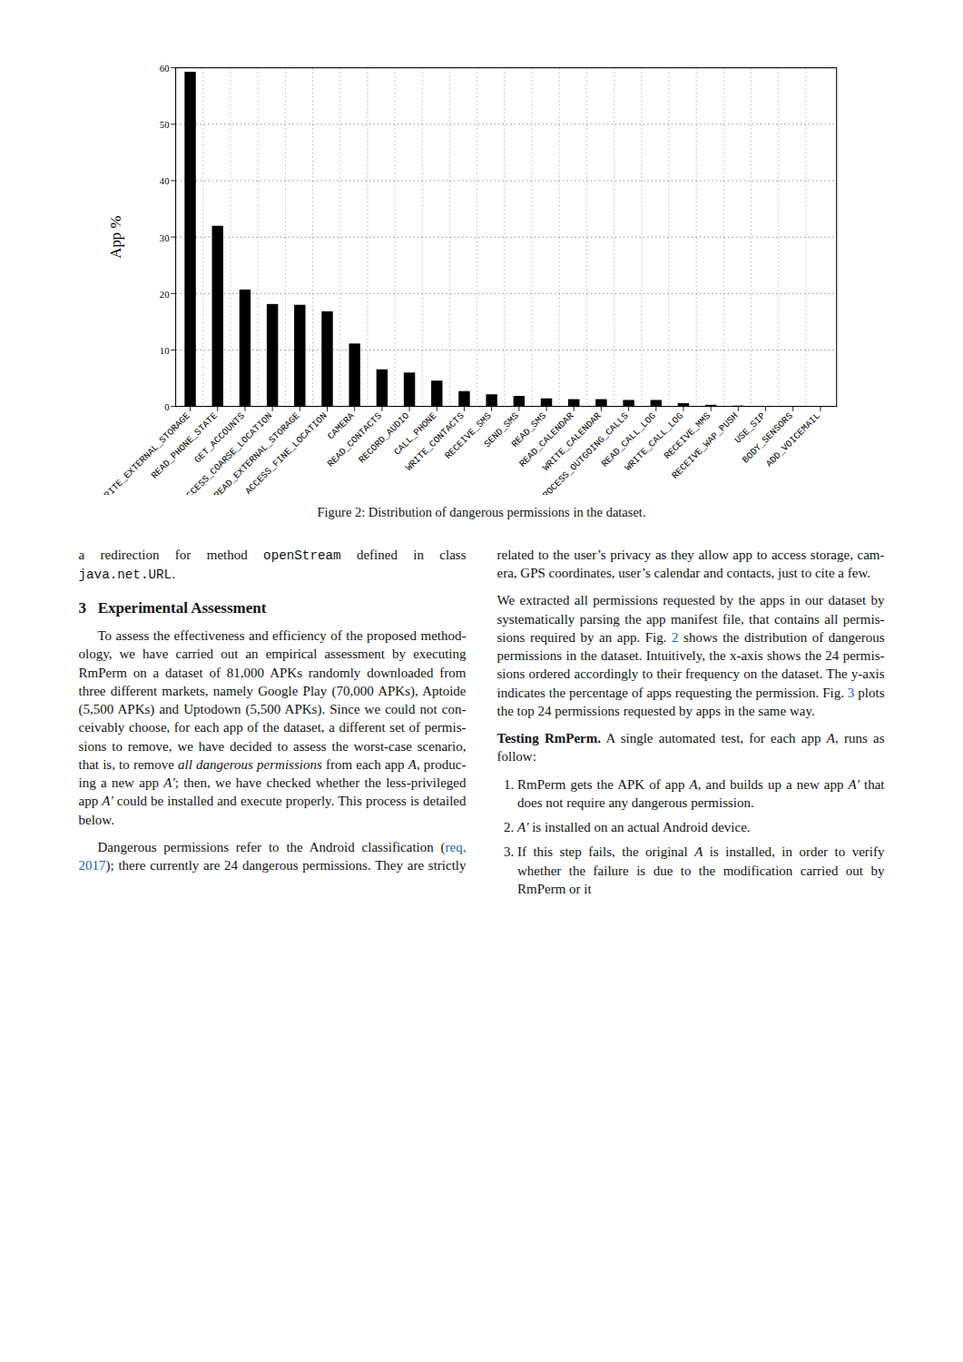App % 0 10 20 30 40 50 60 WRITE_EXTERNAL_STORAGE READ_PHONE_STATE GET_ACCOUNTS ACCESS_COARSE_LOCATION READ_EXTERNAL_STORAGE ACCESS_FINE_LOCATION CAMERA READ_CONTACTS RECORD_AUDIO CALL_PHONE WRITE_CONTACTS RECEIVE_SMS SEND_SMS READ_SMS READ_CALENDAR WRITE_CALENDAR PROCESS_OUTGOING_CALLS READ_CALL_LOG WRITE_CALL_LOG RECEIVE_MMS RECEIVE_WAP_PUSH USE_SIP BODY_SENSORS ADD_VOICEMAIL
Figure 2: Distribution of dangerous permissions in the dataset.
a redirection for method openStream defined in class java.net.URL.
3 Experimental Assessment
To assess the effectiveness and efficiency of the proposed methodology, we have carried out an empirical assessment by executing RmPerm on a dataset of 81,000 APKs randomly downloaded from three different markets, namely Google Play (70,000 APKs), Aptoide (5,500 APKs) and Uptodown (5,500 APKs). Since we could not conceivably choose, for each app of the dataset, a different set of permissions to remove, we have decided to assess the worst-case scenario, that is, to remove all dangerous permissions from each app A, producing a new app A′; then, we have checked whether the less-privileged app A′ could be installed and execute properly. This process is detailed below.
Dangerous permissions refer to the Android classification (req, 2017); there currently are 24 dangerous permissions. They are strictly related to the user’s privacy as they allow app to access storage, camera, GPS coordinates, user’s calendar and contacts, just to cite a few.
We extracted all permissions requested by the apps in our dataset by systematically parsing the app manifest file, that contains all permissions required by an app. Fig. 2 shows the distribution of dangerous permissions in the dataset. Intuitively, the x-axis shows the 24 permissions ordered accordingly to their frequency on the dataset. The y-axis indicates the percentage of apps requesting the permission. Fig. 3 plots the top 24 permissions requested by apps in the same way.
Testing RmPerm. A single automated test, for each app A, runs as follow:
RmPerm gets the APK of app A, and builds up a new app A′ that does not require any dangerous permission.
A′ is installed on an actual Android device.
If this step fails, the original A is installed, in order to verify whether the failure is due to the modification carried out by RmPerm or it